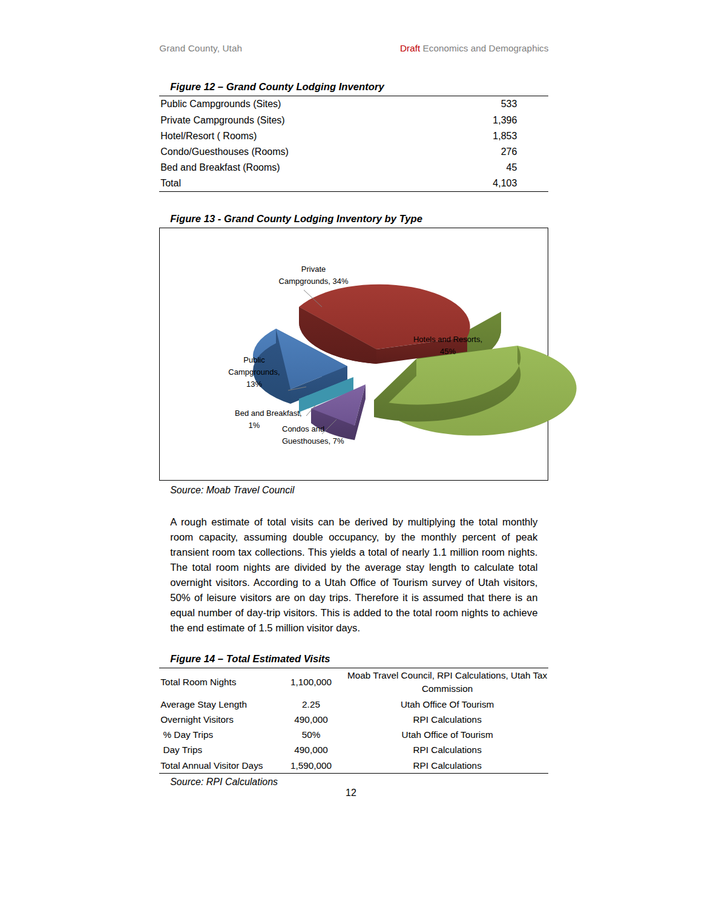Grand County, Utah
Draft Economics and Demographics
Figure 12 – Grand County Lodging Inventory
| Public Campgrounds (Sites) | 533 |
| Private Campgrounds (Sites) | 1,396 |
| Hotel/Resort ( Rooms) | 1,853 |
| Condo/Guesthouses (Rooms) | 276 |
| Bed and Breakfast (Rooms) | 45 |
| Total | 4,103 |
Figure 13 - Grand County Lodging Inventory by Type
Private Campgrounds, 34% Hotels and Resorts, 45% Public Campgrounds, 13% Bed and Breakfast, 1% Condos and Guesthouses, 7%
Source: Moab Travel Council
A rough estimate of total visits can be derived by multiplying the total monthly room capacity, assuming double occupancy, by the monthly percent of peak transient room tax collections. This yields a total of nearly 1.1 million room nights. The total room nights are divided by the average stay length to calculate total overnight visitors. According to a Utah Office of Tourism survey of Utah visitors, 50% of leisure visitors are on day trips. Therefore it is assumed that there is an equal number of day-trip visitors. This is added to the total room nights to achieve the end estimate of 1.5 million visitor days.
Figure 14 – Total Estimated Visits
| Total Room Nights | 1,100,000 | Moab Travel Council, RPI Calculations, Utah Tax Commission |
| Average Stay Length | 2.25 | Utah Office Of Tourism |
| Overnight Visitors | 490,000 | RPI Calculations |
| % Day Trips | 50% | Utah Office of Tourism |
| Day Trips | 490,000 | RPI Calculations |
| Total Annual Visitor Days | 1,590,000 | RPI Calculations |
Source: RPI Calculations
12